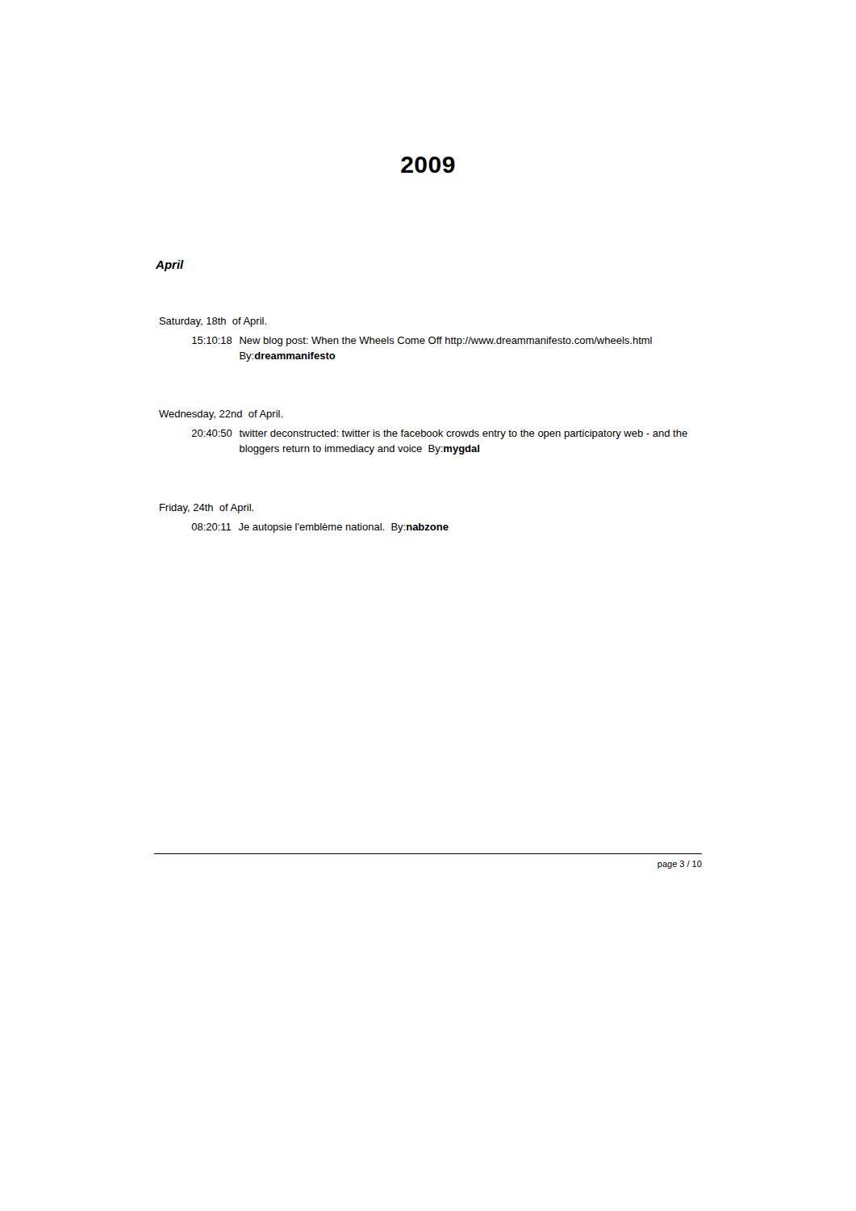2009
April
Saturday, 18th of April.
15:10:18 New blog post: When the Wheels Come Off http://www.dreammanifesto.com/wheels.html By:dreammanifesto
Wednesday, 22nd of April.
20:40:50 twitter deconstructed: twitter is the facebook crowds entry to the open participatory web - and the bloggers return to immediacy and voice By:mygdal
Friday, 24th of April.
08:20:11 Je autopsie l'emblème national. By:nabzone
page 3 / 10